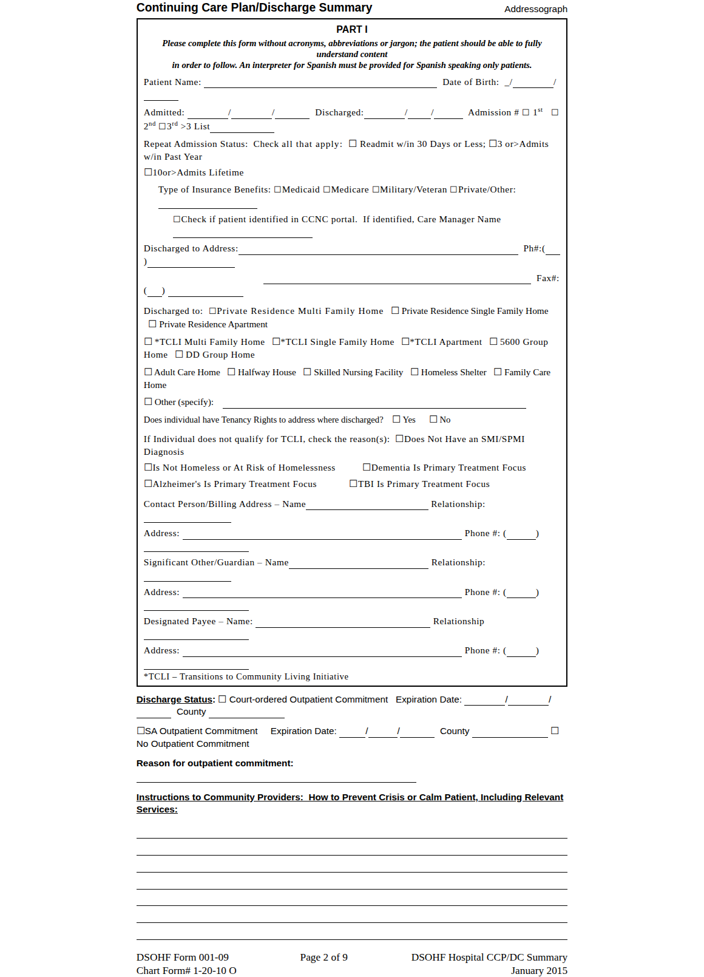Continuing Care Plan/Discharge Summary
Addressograph
PART I
Please complete this form without acronyms, abbreviations or jargon; the patient should be able to fully understand content
in order to follow. An interpreter for Spanish must be provided for Spanish speaking only patients.
Patient Name: Date of Birth: _/ /
Admitted: / / Discharged: / / Admission # ☐ 1st ☐ 2nd ☐3rd >3 List
Repeat Admission Status: Check all that apply: ☐ Readmit w/in 30 Days or Less; ☐3 or>Admits w/in Past Year
☐10or>Admits Lifetime
Type of Insurance Benefits: ☐Medicaid ☐Medicare ☐Military/Veteran ☐Private/Other:
☐Check if patient identified in CCNC portal. If identified, Care Manager Name
Discharged to Address: Ph#:( )
Fax#:( )
Discharged to: ☐Private Residence Multi Family Home ☐ Private Residence Single Family Home ☐ Private Residence Apartment
☐ *TCLI Multi Family Home ☐*TCLI Single Family Home ☐*TCLI Apartment ☐ 5600 Group Home ☐ DD Group Home
☐ Adult Care Home ☐ Halfway House ☐ Skilled Nursing Facility ☐ Homeless Shelter ☐ Family Care Home
☐ Other (specify):
Does individual have Tenancy Rights to address where discharged? ☐ Yes ☐ No
If Individual does not qualify for TCLI, check the reason(s): ☐Does Not Have an SMI/SPMI Diagnosis
☐Is Not Homeless or At Risk of Homelessness ☐Dementia Is Primary Treatment Focus
☐Alzheimer's Is Primary Treatment Focus ☐TBI Is Primary Treatment Focus
Contact Person/Billing Address – Name Relationship:
Address: Phone #: ( )
Significant Other/Guardian – Name Relationship:
Address: Phone #: ( )
Designated Payee – Name: Relationship
Address: Phone #: ( )
*TCLI – Transitions to Community Living Initiative
Discharge Status: ☐ Court-ordered Outpatient Commitment Expiration Date: / / County
☐SA Outpatient Commitment Expiration Date: / / County ☐ No Outpatient Commitment
Reason for outpatient commitment:
Instructions to Community Providers: How to Prevent Crisis or Calm Patient, Including Relevant Services:
DSOHF Form 001-09
Chart Form# 1-20-10 O
Page 2 of 9
DSOHF Hospital CCP/DC Summary
January 2015